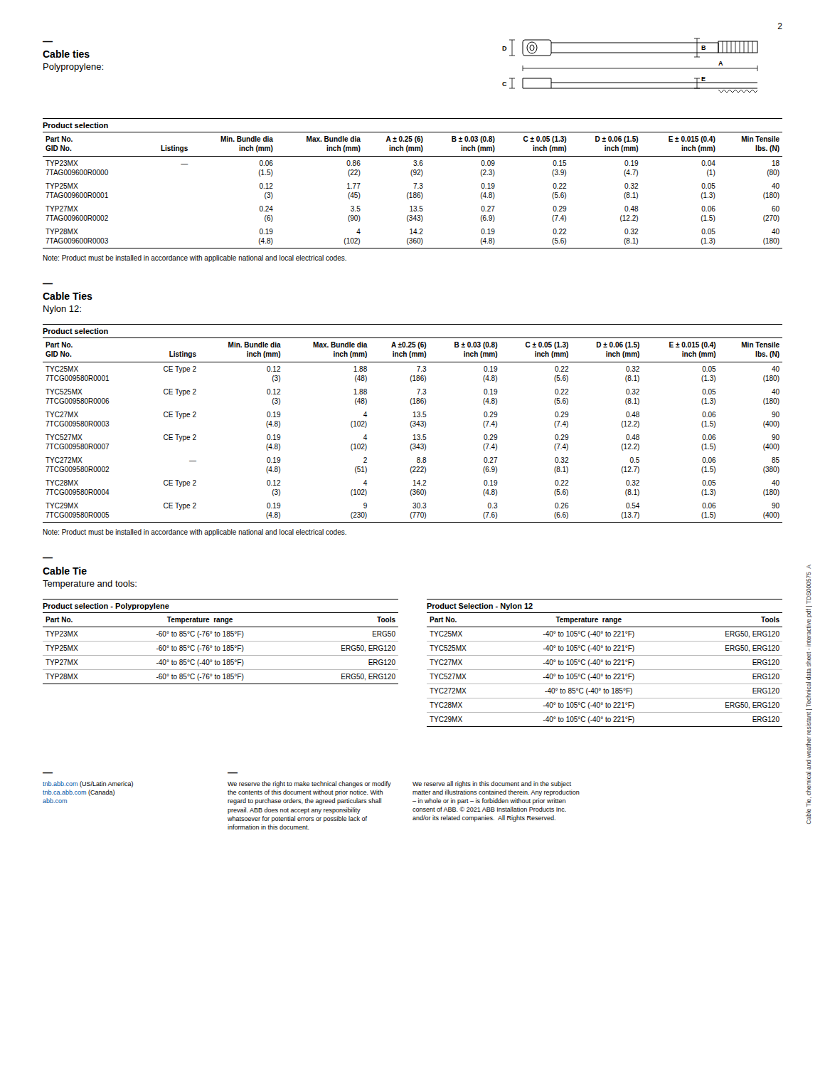2
D B A C E
—
Cable ties
Polypropylene:
Product selection
| Part No. GID No. | Listings | Min. Bundle dia inch (mm) | Max. Bundle dia inch (mm) | A ± 0.25 (6) inch (mm) | B ± 0.03 (0.8) inch (mm) | C ± 0.05 (1.3) inch (mm) | D ± 0.06 (1.5) inch (mm) | E ± 0.015 (0.4) inch (mm) | Min Tensile lbs. (N) |
| --- | --- | --- | --- | --- | --- | --- | --- | --- | --- |
| TYP23MX 7TAG009600R0000 | — | 0.06 (1.5) | 0.86 (22) | 3.6 (92) | 0.09 (2.3) | 0.15 (3.9) | 0.19 (4.7) | 0.04 (1) | 18 (80) |
| TYP25MX 7TAG009600R0001 | | 0.12 (3) | 1.77 (45) | 7.3 (186) | 0.19 (4.8) | 0.22 (5.6) | 0.32 (8.1) | 0.05 (1.3) | 40 (180) |
| TYP27MX 7TAG009600R0002 | | 0.24 (6) | 3.5 (90) | 13.5 (343) | 0.27 (6.9) | 0.29 (7.4) | 0.48 (12.2) | 0.06 (1.5) | 60 (270) |
| TYP28MX 7TAG009600R0003 | | 0.19 (4.8) | 4 (102) | 14.2 (360) | 0.19 (4.8) | 0.22 (5.6) | 0.32 (8.1) | 0.05 (1.3) | 40 (180) |
Note: Product must be installed in accordance with applicable national and local electrical codes.
—
Cable Ties
Nylon 12:
Product selection
| Part No. GID No. | Listings | Min. Bundle dia inch (mm) | Max. Bundle dia inch (mm) | A ±0.25 (6) inch (mm) | B ± 0.03 (0.8) inch (mm) | C ± 0.05 (1.3) inch (mm) | D ± 0.06 (1.5) inch (mm) | E ± 0.015 (0.4) inch (mm) | Min Tensile lbs. (N) |
| --- | --- | --- | --- | --- | --- | --- | --- | --- | --- |
| TYC25MX 7TCG009580R0001 | CE Type 2 | 0.12 (3) | 1.88 (48) | 7.3 (186) | 0.19 (4.8) | 0.22 (5.6) | 0.32 (8.1) | 0.05 (1.3) | 40 (180) |
| TYC525MX 7TCG009580R0006 | CE Type 2 | 0.12 (3) | 1.88 (48) | 7.3 (186) | 0.19 (4.8) | 0.22 (5.6) | 0.32 (8.1) | 0.05 (1.3) | 40 (180) |
| TYC27MX 7TCG009580R0003 | CE Type 2 | 0.19 (4.8) | 4 (102) | 13.5 (343) | 0.29 (7.4) | 0.29 (7.4) | 0.48 (12.2) | 0.06 (1.5) | 90 (400) |
| TYC527MX 7TCG009580R0007 | CE Type 2 | 0.19 (4.8) | 4 (102) | 13.5 (343) | 0.29 (7.4) | 0.29 (7.4) | 0.48 (12.2) | 0.06 (1.5) | 90 (400) |
| TYC272MX 7TCG009580R0002 | — | 0.19 (4.8) | 2 (51) | 8.8 (222) | 0.27 (6.9) | 0.32 (8.1) | 0.5 (12.7) | 0.06 (1.5) | 85 (380) |
| TYC28MX 7TCG009580R0004 | CE Type 2 | 0.12 (3) | 4 (102) | 14.2 (360) | 0.19 (4.8) | 0.22 (5.6) | 0.32 (8.1) | 0.05 (1.3) | 40 (180) |
| TYC29MX 7TCG009580R0005 | CE Type 2 | 0.19 (4.8) | 9 (230) | 30.3 (770) | 0.3 (7.6) | 0.26 (6.6) | 0.54 (13.7) | 0.06 (1.5) | 90 (400) |
Note: Product must be installed in accordance with applicable national and local electrical codes.
—
Cable Tie
Temperature and tools:
Product selection - Polypropylene
| Part No. | Temperature range | Tools |
| --- | --- | --- |
| TYP23MX | -60° to 85°C (-76° to 185°F) | ERG50 |
| TYP25MX | -60° to 85°C (-76° to 185°F) | ERG50, ERG120 |
| TYP27MX | -40° to 85°C (-40° to 185°F) | ERG120 |
| TYP28MX | -60° to 85°C (-76° to 185°F) | ERG50, ERG120 |
Product Selection - Nylon 12
| Part No. | Temperature range | Tools |
| --- | --- | --- |
| TYC25MX | -40° to 105°C (-40° to 221°F) | ERG50, ERG120 |
| TYC525MX | -40° to 105°C (-40° to 221°F) | ERG50, ERG120 |
| TYC27MX | -40° to 105°C (-40° to 221°F) | ERG120 |
| TYC527MX | -40° to 105°C (-40° to 221°F) | ERG120 |
| TYC272MX | -40° to 85°C (-40° to 185°F) | ERG120 |
| TYC28MX | -40° to 105°C (-40° to 221°F) | ERG50, ERG120 |
| TYC29MX | -40° to 105°C (-40° to 221°F) | ERG120 |
—
tnb.abb.com (US/Latin America)
tnb.ca.abb.com (Canada)
abb.com
—
We reserve the right to make technical changes or modify the contents of this document without prior notice. With regard to purchase orders, the agreed particulars shall prevail. ABB does not accept any responsibility whatsoever for potential errors or possible lack of information in this document.
We reserve all rights in this document and in the subject matter and illustrations contained therein. Any reproduction – in whole or in part – is forbidden without prior written consent of ABB. © 2021 ABB Installation Products Inc. and/or its related companies. All Rights Reserved.
Cable Tie, chemical and weather resistant | Technical data sheet - interactive pdf | TDS000575 A